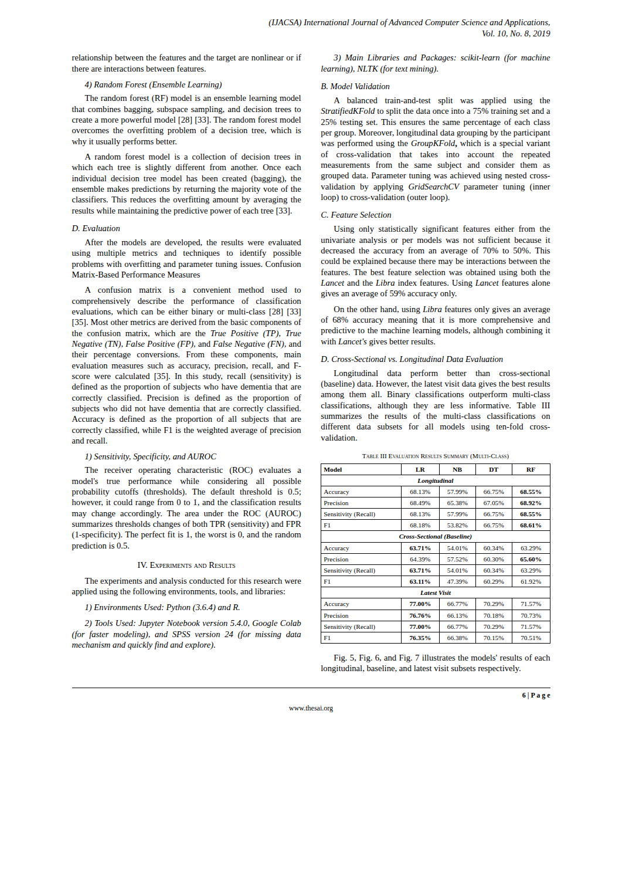(IJACSA) International Journal of Advanced Computer Science and Applications,
Vol. 10, No. 8, 2019
relationship between the features and the target are nonlinear or if there are interactions between features.
4) Random Forest (Ensemble Learning)
The random forest (RF) model is an ensemble learning model that combines bagging, subspace sampling, and decision trees to create a more powerful model [28] [33]. The random forest model overcomes the overfitting problem of a decision tree, which is why it usually performs better.
A random forest model is a collection of decision trees in which each tree is slightly different from another. Once each individual decision tree model has been created (bagging), the ensemble makes predictions by returning the majority vote of the classifiers. This reduces the overfitting amount by averaging the results while maintaining the predictive power of each tree [33].
D. Evaluation
After the models are developed, the results were evaluated using multiple metrics and techniques to identify possible problems with overfitting and parameter tuning issues. Confusion Matrix-Based Performance Measures
A confusion matrix is a convenient method used to comprehensively describe the performance of classification evaluations, which can be either binary or multi-class [28] [33] [35]. Most other metrics are derived from the basic components of the confusion matrix, which are the True Positive (TP), True Negative (TN), False Positive (FP), and False Negative (FN), and their percentage conversions. From these components, main evaluation measures such as accuracy, precision, recall, and F-score were calculated [35]. In this study, recall (sensitivity) is defined as the proportion of subjects who have dementia that are correctly classified. Precision is defined as the proportion of subjects who did not have dementia that are correctly classified. Accuracy is defined as the proportion of all subjects that are correctly classified, while F1 is the weighted average of precision and recall.
1) Sensitivity, Specificity, and AUROC
The receiver operating characteristic (ROC) evaluates a model's true performance while considering all possible probability cutoffs (thresholds). The default threshold is 0.5; however, it could range from 0 to 1, and the classification results may change accordingly. The area under the ROC (AUROC) summarizes thresholds changes of both TPR (sensitivity) and FPR (1-specificity). The perfect fit is 1, the worst is 0, and the random prediction is 0.5.
IV. Experiments and Results
The experiments and analysis conducted for this research were applied using the following environments, tools, and libraries:
1) Environments Used: Python (3.6.4) and R.
2) Tools Used: Jupyter Notebook version 5.4.0, Google Colab (for faster modeling), and SPSS version 24 (for missing data mechanism and quickly find and explore).
3) Main Libraries and Packages: scikit-learn (for machine learning), NLTK (for text mining).
B. Model Validation
A balanced train-and-test split was applied using the StratifiedKFold to split the data once into a 75% training set and a 25% testing set. This ensures the same percentage of each class per group. Moreover, longitudinal data grouping by the participant was performed using the GroupKFold, which is a special variant of cross-validation that takes into account the repeated measurements from the same subject and consider them as grouped data. Parameter tuning was achieved using nested cross-validation by applying GridSearchCV parameter tuning (inner loop) to cross-validation (outer loop).
C. Feature Selection
Using only statistically significant features either from the univariate analysis or per models was not sufficient because it decreased the accuracy from an average of 70% to 50%. This could be explained because there may be interactions between the features. The best feature selection was obtained using both the Lancet and the Libra index features. Using Lancet features alone gives an average of 59% accuracy only.
On the other hand, using Libra features only gives an average of 68% accuracy meaning that it is more comprehensive and predictive to the machine learning models, although combining it with Lancet's gives better results.
D. Cross-Sectional vs. Longitudinal Data Evaluation
Longitudinal data perform better than cross-sectional (baseline) data. However, the latest visit data gives the best results among them all. Binary classifications outperform multi-class classifications, although they are less informative. Table III summarizes the results of the multi-class classifications on different data subsets for all models using ten-fold cross-validation.
Table III Evaluation Results Summary (Multi-Class)
| Model | LR | NB | DT | RF |
| --- | --- | --- | --- | --- |
| Longitudinal |
| Accuracy | 68.13% | 57.99% | 66.75% | 68.55% |
| Precision | 68.49% | 65.38% | 67.05% | 68.92% |
| Sensitivity (Recall) | 68.13% | 57.99% | 66.75% | 68.55% |
| F1 | 68.18% | 53.82% | 66.75% | 68.61% |
| Cross-Sectional (Baseline) |
| Accuracy | 63.71% | 54.01% | 60.34% | 63.29% |
| Precision | 64.39% | 57.52% | 60.30% | 65.60% |
| Sensitivity (Recall) | 63.71% | 54.01% | 60.34% | 63.29% |
| F1 | 63.11% | 47.39% | 60.29% | 61.92% |
| Latest Visit |
| Accuracy | 77.00% | 66.77% | 70.29% | 71.57% |
| Precision | 76.76% | 66.13% | 70.18% | 70.73% |
| Sensitivity (Recall) | 77.00% | 66.77% | 70.29% | 71.57% |
| F1 | 76.35% | 66.38% | 70.15% | 70.51% |
Fig. 5, Fig. 6, and Fig. 7 illustrates the models' results of each longitudinal, baseline, and latest visit subsets respectively.
6 | P a g e
www.thesai.org